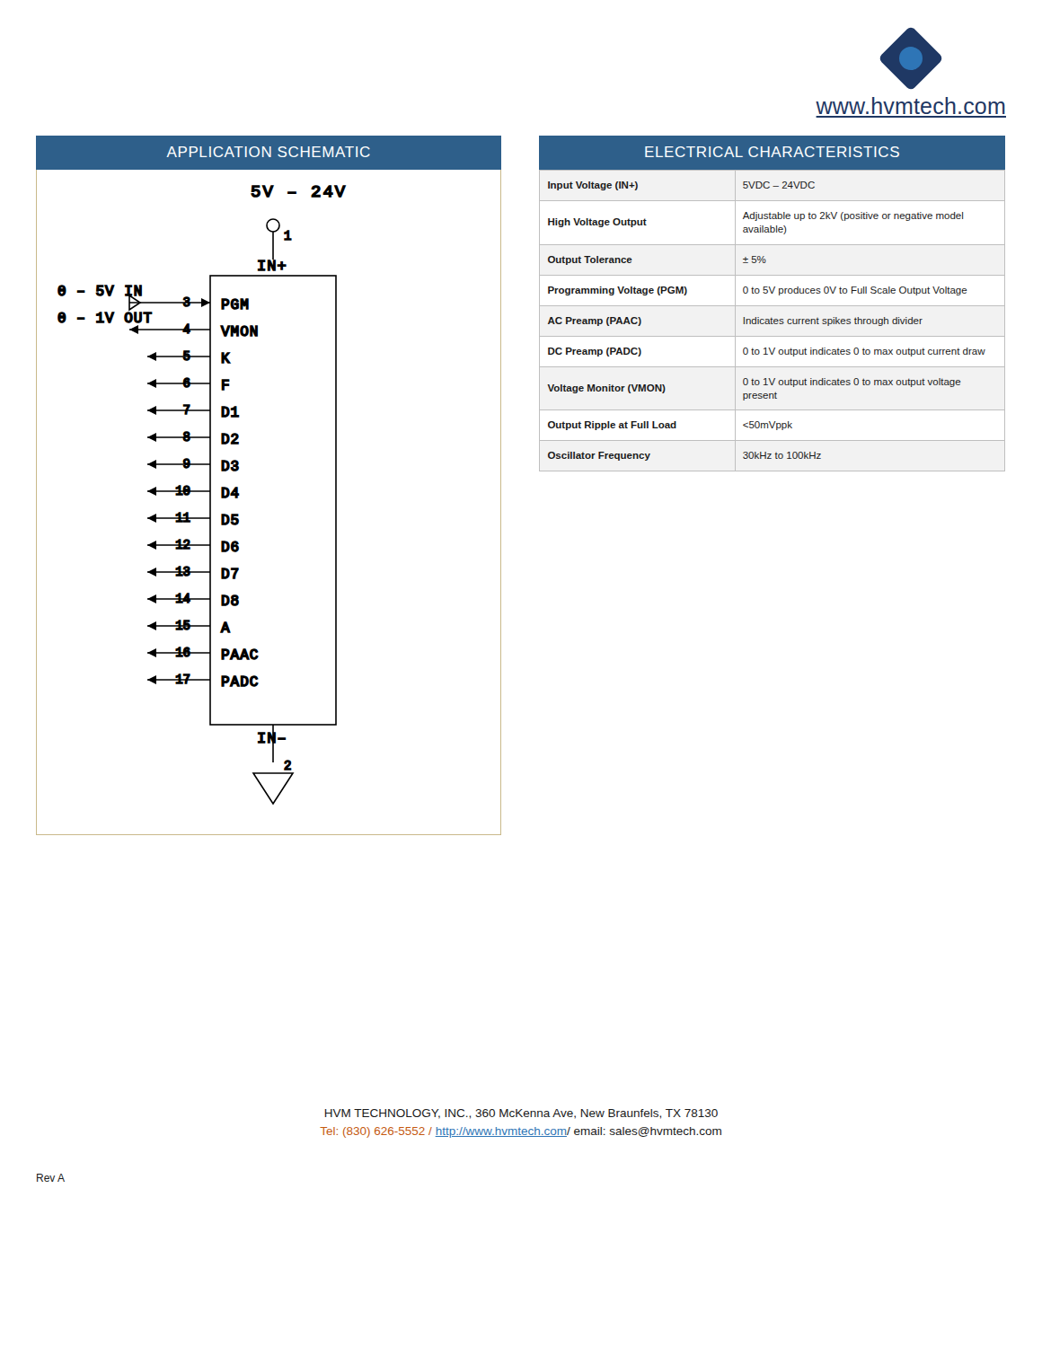www.hvmtech.com
APPLICATION SCHEMATIC
5V – 24V 1 IN+ IN– 2 3 PGM 0 – 5V IN 4 VMON 0 – 1V OUT 5 K 6 F 7 D1 8 D2 9 D3 10 D4 11 D5 12 D6 13 D7 14 D8 15 A 16 PAAC 17 PADC
ELECTRICAL CHARACTERISTICS
| Input Voltage (IN+) | 5VDC – 24VDC |
| High Voltage Output | Adjustable up to 2kV (positive or negative model available) |
| Output Tolerance | ± 5% |
| Programming Voltage (PGM) | 0 to 5V produces 0V to Full Scale Output Voltage |
| AC Preamp (PAAC) | Indicates current spikes through divider |
| DC Preamp (PADC) | 0 to 1V output indicates 0 to max output current draw |
| Voltage Monitor (VMON) | 0 to 1V output indicates 0 to max output voltage present |
| Output Ripple at Full Load | <50mVppk |
| Oscillator Frequency | 30kHz to 100kHz |
HVM TECHNOLOGY, INC., 360 McKenna Ave, New Braunfels, TX 78130
Tel: (830) 626-5552 / http://www.hvmtech.com/ email: sales@hvmtech.com
Rev A